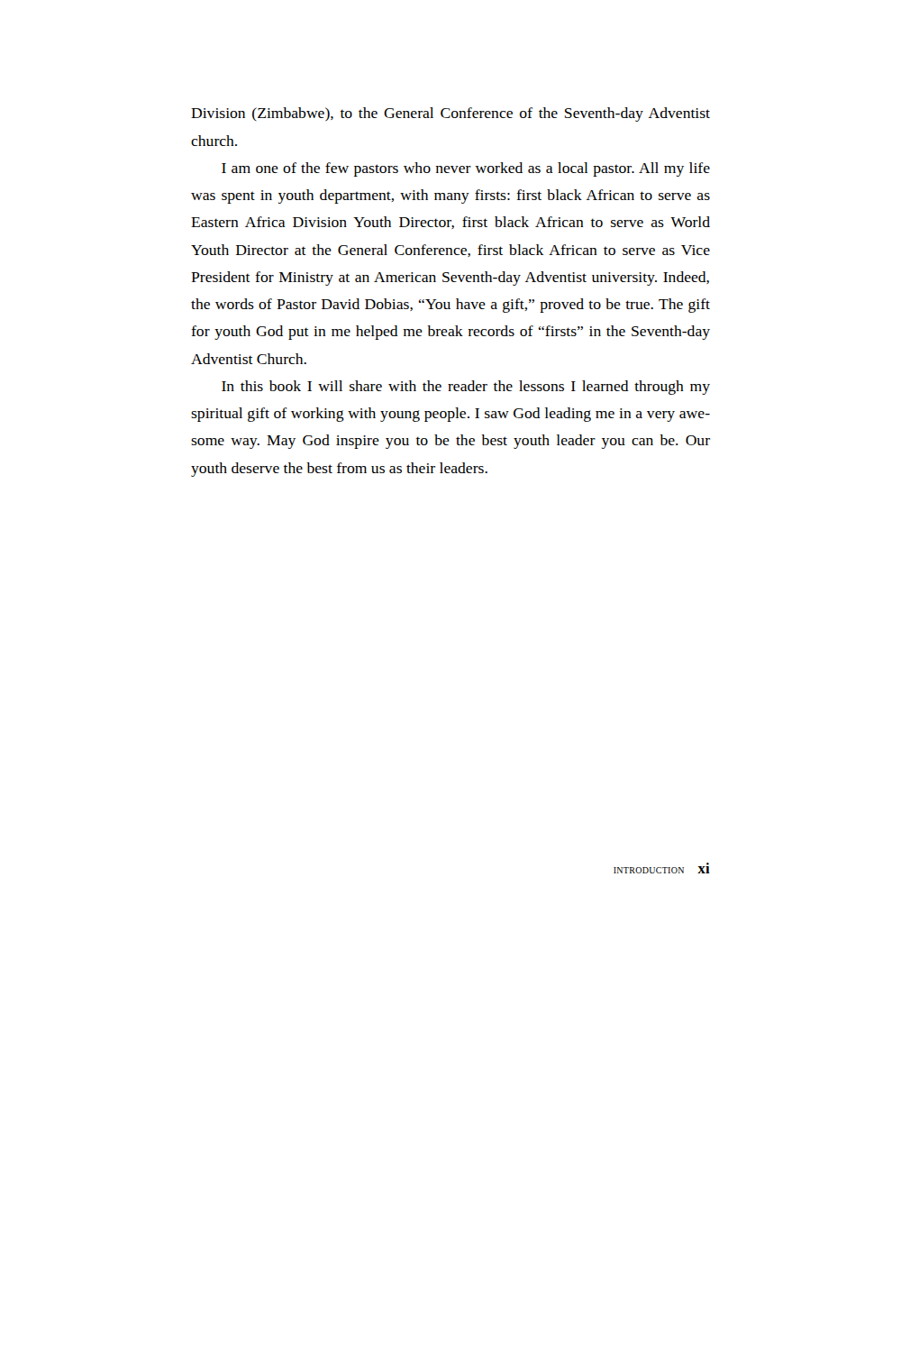Division (Zimbabwe), to the General Conference of the Seventh-day Adventist church.
I am one of the few pastors who never worked as a local pastor. All my life was spent in youth department, with many firsts: first black African to serve as Eastern Africa Division Youth Director, first black African to serve as World Youth Director at the General Conference, first black African to serve as Vice President for Ministry at an American Seventh-day Adventist university. Indeed, the words of Pastor David Dobias, “You have a gift,” proved to be true. The gift for youth God put in me helped me break records of “firsts” in the Seventh-day Adventist Church.
In this book I will share with the reader the lessons I learned through my spiritual gift of working with young people. I saw God leading me in a very awesome way. May God inspire you to be the best youth leader you can be. Our youth deserve the best from us as their leaders.
Introduction xi